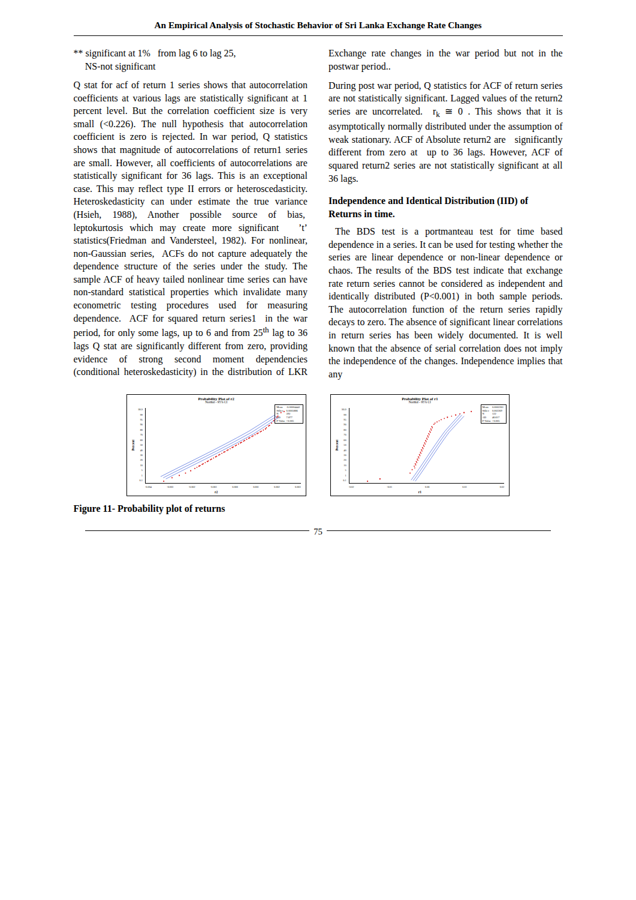An Empirical Analysis of Stochastic Behavior of Sri Lanka Exchange Rate Changes
** significant at 1% from lag 6 to lag 25, NS-not significant
Q stat for acf of return 1 series shows that autocorrelation coefficients at various lags are statistically significant at 1 percent level. But the correlation coefficient size is very small (<0.226). The null hypothesis that autocorrelation coefficient is zero is rejected. In war period, Q statistics shows that magnitude of autocorrelations of return1 series are small. However, all coefficients of autocorrelations are statistically significant for 36 lags. This is an exceptional case. This may reflect type II errors or heteroscedasticity. Heteroskedasticity can under estimate the true variance (Hsieh, 1988), Another possible source of bias, leptokurtosis which may create more significant ’t’ statistics(Friedman and Vandersteel, 1982). For nonlinear, non-Gaussian series, ACFs do not capture adequately the dependence structure of the series under the study. The sample ACF of heavy tailed nonlinear time series can have non-standard statistical properties which invalidate many econometric testing procedures used for measuring dependence. ACF for squared return series1 in the war period, for only some lags, up to 6 and from 25th lag to 36 lags Q stat are significantly different from zero, providing evidence of strong second moment dependencies (conditional heteroskedasticity) in the distribution of LKR Exchange rate changes in the war period but not in the postwar period..
During post war period, Q statistics for ACF of return series are not statistically significant. Lagged values of the return2 series are uncorrelated. rk ≅ 0 . This shows that it is asymptotically normally distributed under the assumption of weak stationary. ACF of Absolute return2 are significantly different from zero at up to 36 lags. However, ACF of squared return2 series are not statistically significant at all 36 lags.
Independence and Identical Distribution (IID) of Returns in time.
The BDS test is a portmanteau test for time based dependence in a series. It can be used for testing whether the series are linear dependence or non-linear dependence or chaos. The results of the BDS test indicate that exchange rate return series cannot be considered as independent and identically distributed (P<0.001) in both sample periods. The autocorrelation function of the return series rapidly decays to zero. The absence of significant linear correlations in return series has been widely documented. It is well known that the absence of serial correlation does not imply the independence of the changes. Independence implies that any
Probability Plot of r2
Normal - 95% CI
| Mean | -0.00004441 |
| StDev | 0.0005886 |
| N | 392 |
| AD | 7.877 |
| P-Value | <0.005 |
Percent
99.99995908070605040302010510.1
-0.004-0.003-0.002-0.0010.0000.0010.0020.003
r2
Probability Plot of r1
Normal - 95% CI
| Mean | 0.0002261 |
| StDev | 0.002269 |
| N | 122 |
| AD | 46.617 |
| P-Value | <0.005 |
Percent
99.99995908070605040302010510.1
-0.02-0.010.000.010.02
r1
Figure 11- Probability plot of returns
75